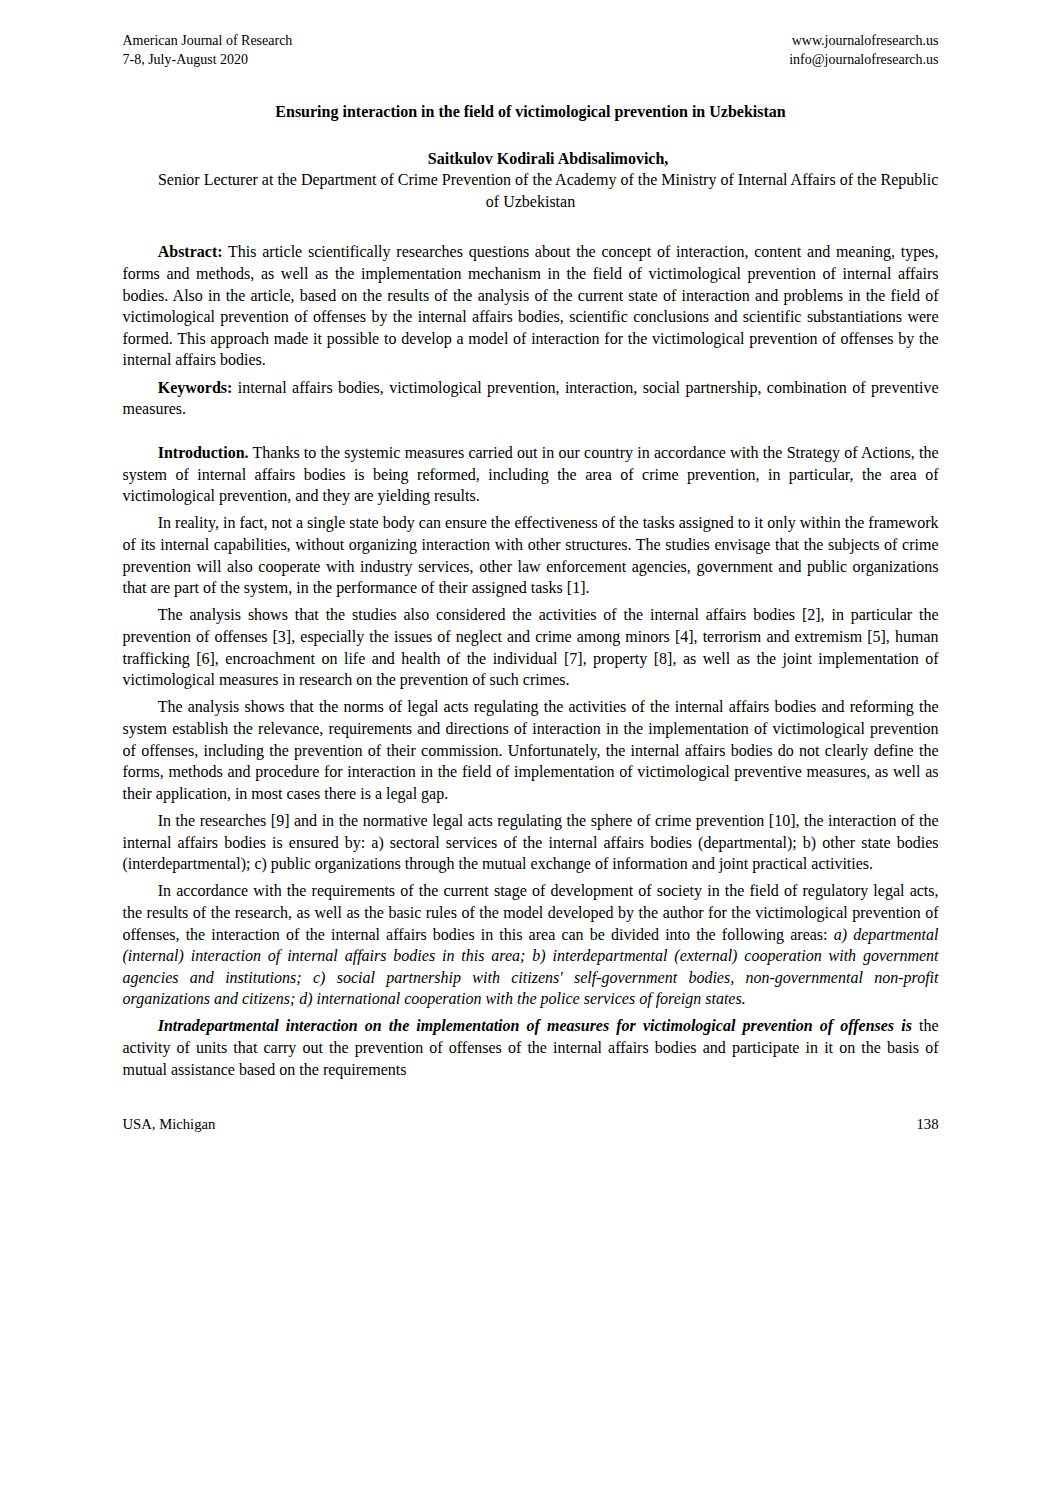American Journal of Research 7-8, July-August 2020
www.journalofresearch.us info@journalofresearch.us
Ensuring interaction in the field of victimological prevention in Uzbekistan
Saitkulov Kodirali Abdisalimovich,
Senior Lecturer at the Department of Crime Prevention of the Academy of the Ministry of Internal Affairs of the Republic of Uzbekistan
Abstract: This article scientifically researches questions about the concept of interaction, content and meaning, types, forms and methods, as well as the implementation mechanism in the field of victimological prevention of internal affairs bodies. Also in the article, based on the results of the analysis of the current state of interaction and problems in the field of victimological prevention of offenses by the internal affairs bodies, scientific conclusions and scientific substantiations were formed. This approach made it possible to develop a model of interaction for the victimological prevention of offenses by the internal affairs bodies.
Keywords: internal affairs bodies, victimological prevention, interaction, social partnership, combination of preventive measures.
Introduction. Thanks to the systemic measures carried out in our country in accordance with the Strategy of Actions, the system of internal affairs bodies is being reformed, including the area of crime prevention, in particular, the area of victimological prevention, and they are yielding results.
In reality, in fact, not a single state body can ensure the effectiveness of the tasks assigned to it only within the framework of its internal capabilities, without organizing interaction with other structures. The studies envisage that the subjects of crime prevention will also cooperate with industry services, other law enforcement agencies, government and public organizations that are part of the system, in the performance of their assigned tasks [1].
The analysis shows that the studies also considered the activities of the internal affairs bodies [2], in particular the prevention of offenses [3], especially the issues of neglect and crime among minors [4], terrorism and extremism [5], human trafficking [6], encroachment on life and health of the individual [7], property [8], as well as the joint implementation of victimological measures in research on the prevention of such crimes.
The analysis shows that the norms of legal acts regulating the activities of the internal affairs bodies and reforming the system establish the relevance, requirements and directions of interaction in the implementation of victimological prevention of offenses, including the prevention of their commission. Unfortunately, the internal affairs bodies do not clearly define the forms, methods and procedure for interaction in the field of implementation of victimological preventive measures, as well as their application, in most cases there is a legal gap.
In the researches [9] and in the normative legal acts regulating the sphere of crime prevention [10], the interaction of the internal affairs bodies is ensured by: a) sectoral services of the internal affairs bodies (departmental); b) other state bodies (interdepartmental); c) public organizations through the mutual exchange of information and joint practical activities.
In accordance with the requirements of the current stage of development of society in the field of regulatory legal acts, the results of the research, as well as the basic rules of the model developed by the author for the victimological prevention of offenses, the interaction of the internal affairs bodies in this area can be divided into the following areas: a) departmental (internal) interaction of internal affairs bodies in this area; b) interdepartmental (external) cooperation with government agencies and institutions; c) social partnership with citizens' self-government bodies, non-governmental non-profit organizations and citizens; d) international cooperation with the police services of foreign states.
Intradepartmental interaction on the implementation of measures for victimological prevention of offenses is the activity of units that carry out the prevention of offenses of the internal affairs bodies and participate in it on the basis of mutual assistance based on the requirements
USA, Michigan 138